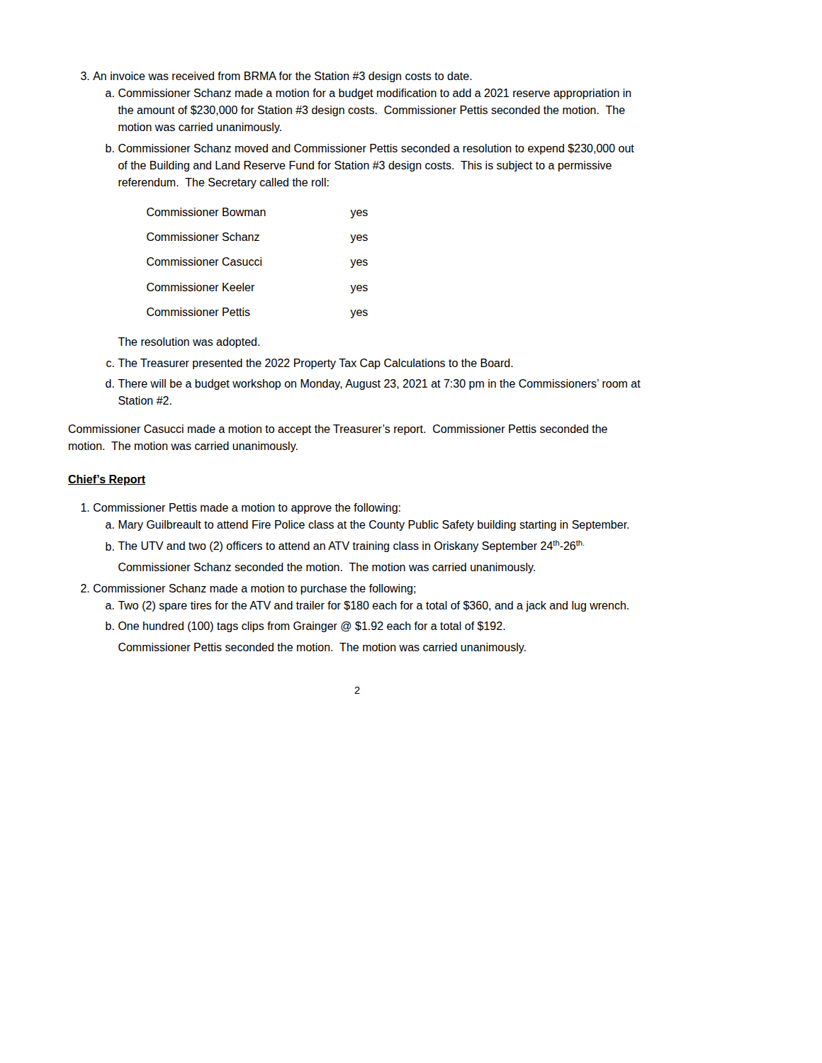An invoice was received from BRMA for the Station #3 design costs to date.
Commissioner Schanz made a motion for a budget modification to add a 2021 reserve appropriation in the amount of $230,000 for Station #3 design costs. Commissioner Pettis seconded the motion. The motion was carried unanimously.
Commissioner Schanz moved and Commissioner Pettis seconded a resolution to expend $230,000 out of the Building and Land Reserve Fund for Station #3 design costs. This is subject to a permissive referendum. The Secretary called the roll:
| Commissioner Bowman | yes |
| Commissioner Schanz | yes |
| Commissioner Casucci | yes |
| Commissioner Keeler | yes |
| Commissioner Pettis | yes |
The resolution was adopted.
The Treasurer presented the 2022 Property Tax Cap Calculations to the Board.
There will be a budget workshop on Monday, August 23, 2021 at 7:30 pm in the Commissioners’ room at Station #2.
Commissioner Casucci made a motion to accept the Treasurer’s report. Commissioner Pettis seconded the motion. The motion was carried unanimously.
Chief’s Report
Commissioner Pettis made a motion to approve the following:
Mary Guilbreault to attend Fire Police class at the County Public Safety building starting in September.
The UTV and two (2) officers to attend an ATV training class in Oriskany September 24th-26th.
Commissioner Schanz seconded the motion. The motion was carried unanimously.
Commissioner Schanz made a motion to purchase the following;
Two (2) spare tires for the ATV and trailer for $180 each for a total of $360, and a jack and lug wrench.
One hundred (100) tags clips from Grainger @ $1.92 each for a total of $192.
Commissioner Pettis seconded the motion. The motion was carried unanimously.
2